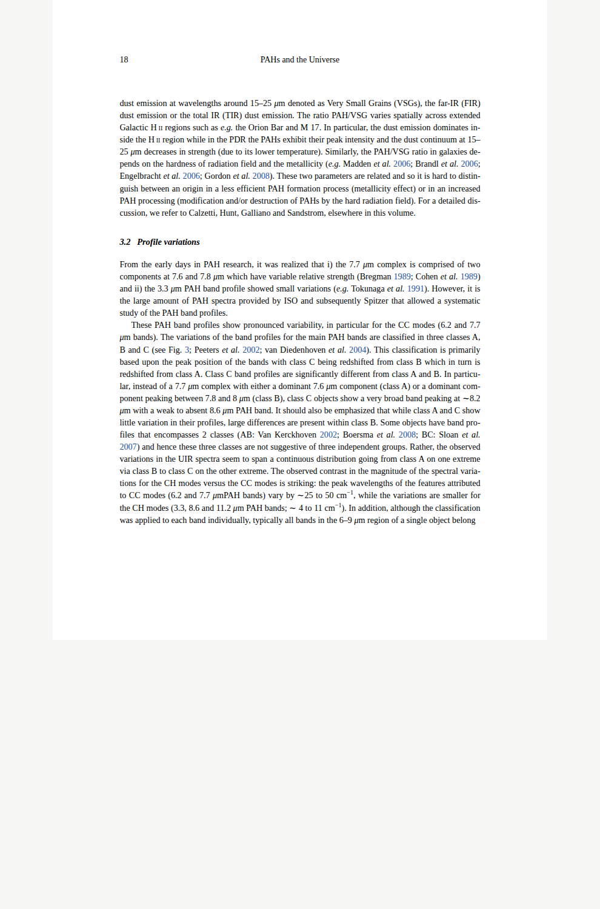18 PAHs and the Universe
dust emission at wavelengths around 15–25 μm denoted as Very Small Grains (VSGs), the far-IR (FIR) dust emission or the total IR (TIR) dust emission. The ratio PAH/VSG varies spatially across extended Galactic H ii regions such as e.g. the Orion Bar and M 17. In particular, the dust emission dominates inside the H ii region while in the PDR the PAHs exhibit their peak intensity and the dust continuum at 15–25 μm decreases in strength (due to its lower temperature). Similarly, the PAH/VSG ratio in galaxies depends on the hardness of radiation field and the metallicity (e.g. Madden et al. 2006; Brandl et al. 2006; Engelbracht et al. 2006; Gordon et al. 2008). These two parameters are related and so it is hard to distinguish between an origin in a less efficient PAH formation process (metallicity effect) or in an increased PAH processing (modification and/or destruction of PAHs by the hard radiation field). For a detailed discussion, we refer to Calzetti, Hunt, Galliano and Sandstrom, elsewhere in this volume.
3.2 Profile variations
From the early days in PAH research, it was realized that i) the 7.7 μm complex is comprised of two components at 7.6 and 7.8 μm which have variable relative strength (Bregman 1989; Cohen et al. 1989) and ii) the 3.3 μm PAH band profile showed small variations (e.g. Tokunaga et al. 1991). However, it is the large amount of PAH spectra provided by ISO and subsequently Spitzer that allowed a systematic study of the PAH band profiles.
These PAH band profiles show pronounced variability, in particular for the CC modes (6.2 and 7.7 μm bands). The variations of the band profiles for the main PAH bands are classified in three classes A, B and C (see Fig. 3; Peeters et al. 2002; van Diedenhoven et al. 2004). This classification is primarily based upon the peak position of the bands with class C being redshifted from class B which in turn is redshifted from class A. Class C band profiles are significantly different from class A and B. In particular, instead of a 7.7 μm complex with either a dominant 7.6 μm component (class A) or a dominant component peaking between 7.8 and 8 μm (class B), class C objects show a very broad band peaking at ∼8.2 μm with a weak to absent 8.6 μm PAH band. It should also be emphasized that while class A and C show little variation in their profiles, large differences are present within class B. Some objects have band profiles that encompasses 2 classes (AB: Van Kerckhoven 2002; Boersma et al. 2008; BC: Sloan et al. 2007) and hence these three classes are not suggestive of three independent groups. Rather, the observed variations in the UIR spectra seem to span a continuous distribution going from class A on one extreme via class B to class C on the other extreme. The observed contrast in the magnitude of the spectral variations for the CH modes versus the CC modes is striking: the peak wavelengths of the features attributed to CC modes (6.2 and 7.7 μmPAH bands) vary by ∼25 to 50 cm−1, while the variations are smaller for the CH modes (3.3, 8.6 and 11.2 μm PAH bands; ∼ 4 to 11 cm−1). In addition, although the classification was applied to each band individually, typically all bands in the 6–9 μm region of a single object belong